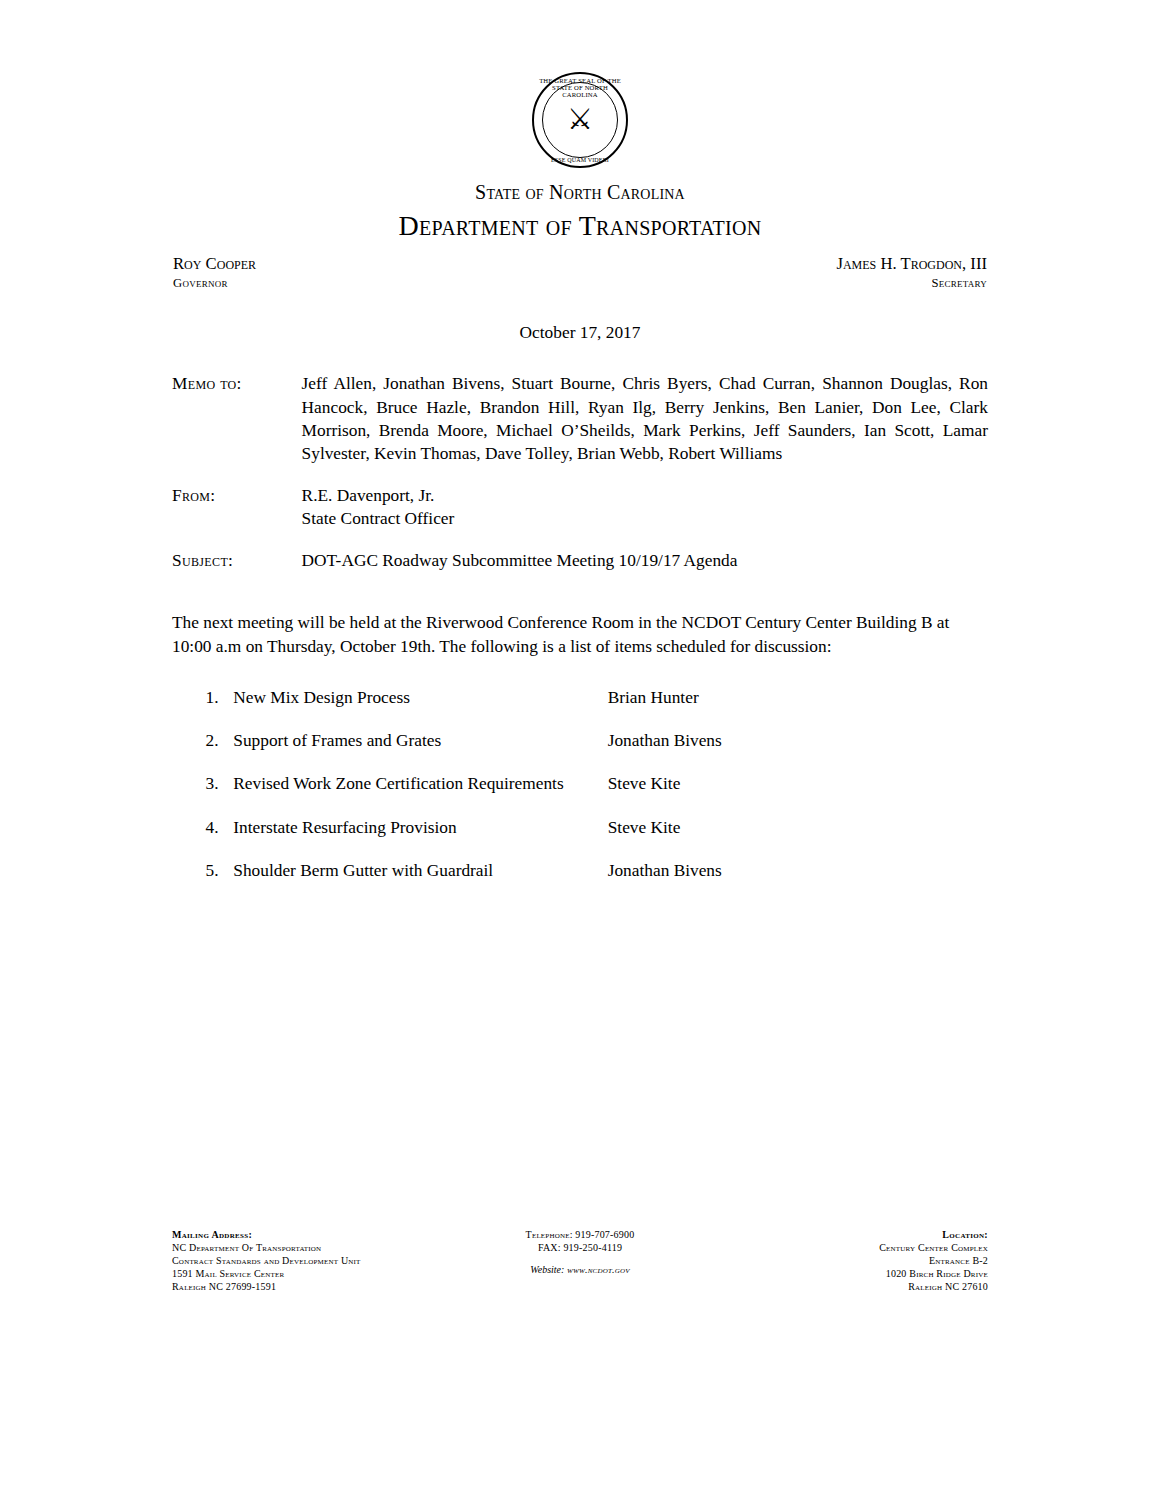THE GREAT SEAL OF THE STATE OF NORTH CAROLINA
⚔
ESSE QUAM VIDERI
State of North Carolina
Department of Transportation
| Roy Cooper Governor | James H. Trogdon, III Secretary |
October 17, 2017
| Memo to: | Jeff Allen, Jonathan Bivens, Stuart Bourne, Chris Byers, Chad Curran, Shannon Douglas, Ron Hancock, Bruce Hazle, Brandon Hill, Ryan Ilg, Berry Jenkins, Ben Lanier, Don Lee, Clark Morrison, Brenda Moore, Michael O’Sheilds, Mark Perkins, Jeff Saunders, Ian Scott, Lamar Sylvester, Kevin Thomas, Dave Tolley, Brian Webb, Robert Williams |
| From: | R.E. Davenport, Jr. State Contract Officer |
| Subject: | DOT-AGC Roadway Subcommittee Meeting 10/19/17 Agenda |
The next meeting will be held at the Riverwood Conference Room in the NCDOT Century Center Building B at 10:00 a.m on Thursday, October 19th. The following is a list of items scheduled for discussion:
New Mix Design Process Brian Hunter
Support of Frames and Grates Jonathan Bivens
Revised Work Zone Certification Requirements Steve Kite
Interstate Resurfacing Provision Steve Kite
Shoulder Berm Gutter with Guardrail Jonathan Bivens
Mailing Address:
NC Department Of Transportation
Contract Standards and Development Unit
1591 Mail Service Center
Raleigh NC 27699-1591
Telephone: 919-707-6900
FAX: 919-250-4119
Website: www.ncdot.gov
Location:
Century Center Complex
Entrance B-2
1020 Birch Ridge Drive
Raleigh NC 27610